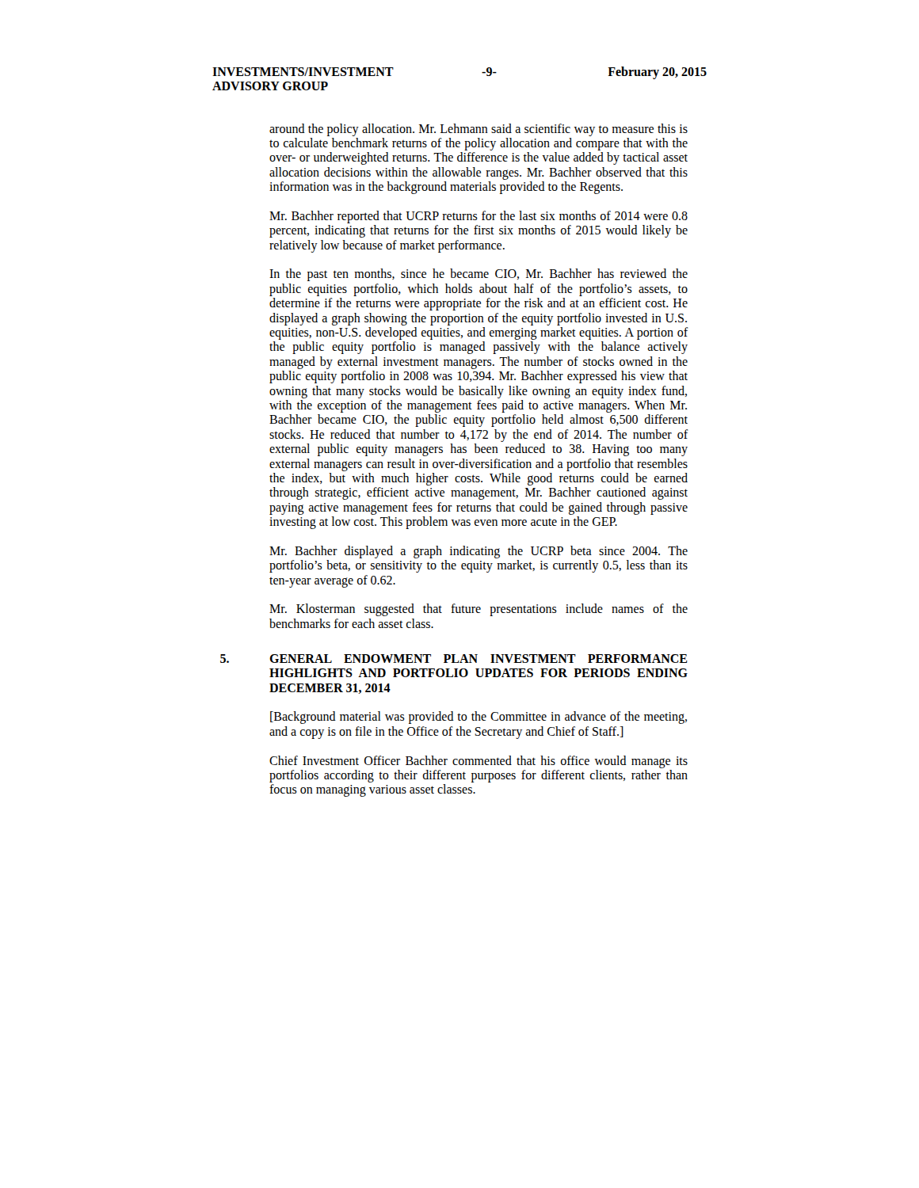Investments/Investment
Advisory Group
-9-
February 20, 2015
around the policy allocation. Mr. Lehmann said a scientific way to measure this is to calculate benchmark returns of the policy allocation and compare that with the over- or underweighted returns. The difference is the value added by tactical asset allocation decisions within the allowable ranges. Mr. Bachher observed that this information was in the background materials provided to the Regents.
Mr. Bachher reported that UCRP returns for the last six months of 2014 were 0.8 percent, indicating that returns for the first six months of 2015 would likely be relatively low because of market performance.
In the past ten months, since he became CIO, Mr. Bachher has reviewed the public equities portfolio, which holds about half of the portfolio’s assets, to determine if the returns were appropriate for the risk and at an efficient cost. He displayed a graph showing the proportion of the equity portfolio invested in U.S. equities, non-U.S. developed equities, and emerging market equities. A portion of the public equity portfolio is managed passively with the balance actively managed by external investment managers. The number of stocks owned in the public equity portfolio in 2008 was 10,394. Mr. Bachher expressed his view that owning that many stocks would be basically like owning an equity index fund, with the exception of the management fees paid to active managers. When Mr. Bachher became CIO, the public equity portfolio held almost 6,500 different stocks. He reduced that number to 4,172 by the end of 2014. The number of external public equity managers has been reduced to 38. Having too many external managers can result in over-diversification and a portfolio that resembles the index, but with much higher costs. While good returns could be earned through strategic, efficient active management, Mr. Bachher cautioned against paying active management fees for returns that could be gained through passive investing at low cost. This problem was even more acute in the GEP.
Mr. Bachher displayed a graph indicating the UCRP beta since 2004. The portfolio’s beta, or sensitivity to the equity market, is currently 0.5, less than its ten-year average of 0.62.
Mr. Klosterman suggested that future presentations include names of the benchmarks for each asset class.
5.
General Endowment Plan Investment Performance Highlights and Portfolio Updates for Periods Ending December 31, 2014
[Background material was provided to the Committee in advance of the meeting, and a copy is on file in the Office of the Secretary and Chief of Staff.]
Chief Investment Officer Bachher commented that his office would manage its portfolios according to their different purposes for different clients, rather than focus on managing various asset classes.